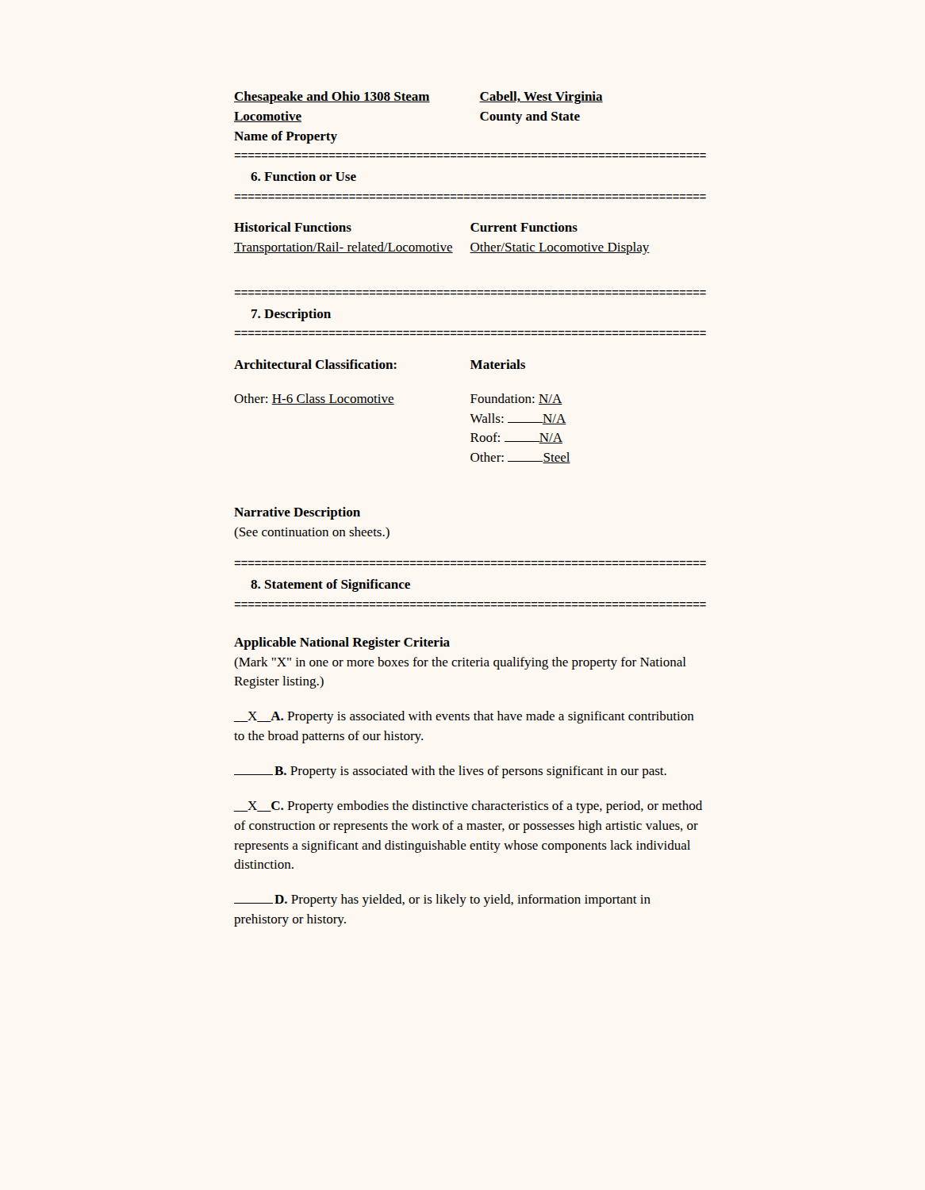| Chesapeake and Ohio 1308 Steam Locomotive Name of Property | Cabell, West Virginia County and State |
=========================================================================
6. Function or Use
=========================================================================
| Historical Functions Transportation/Rail- related/Locomotive | Current Functions Other/Static Locomotive Display |
=========================================================================
7. Description
=========================================================================
| Architectural Classification: Other: H-6 Class Locomotive | Materials Foundation: N/A Walls: N/A Roof: N/A Other: Steel |
Narrative Description (See continuation on sheets.)
=========================================================================
8. Statement of Significance
=========================================================================
Applicable National Register Criteria
(Mark "X" in one or more boxes for the criteria qualifying the property for National Register listing.)
__X__A. Property is associated with events that have made a significant contribution to the broad patterns of our history.
B. Property is associated with the lives of persons significant in our past.
__X__C. Property embodies the distinctive characteristics of a type, period, or method of construction or represents the work of a master, or possesses high artistic values, or represents a significant and distinguishable entity whose components lack individual distinction.
D. Property has yielded, or is likely to yield, information important in prehistory or history.